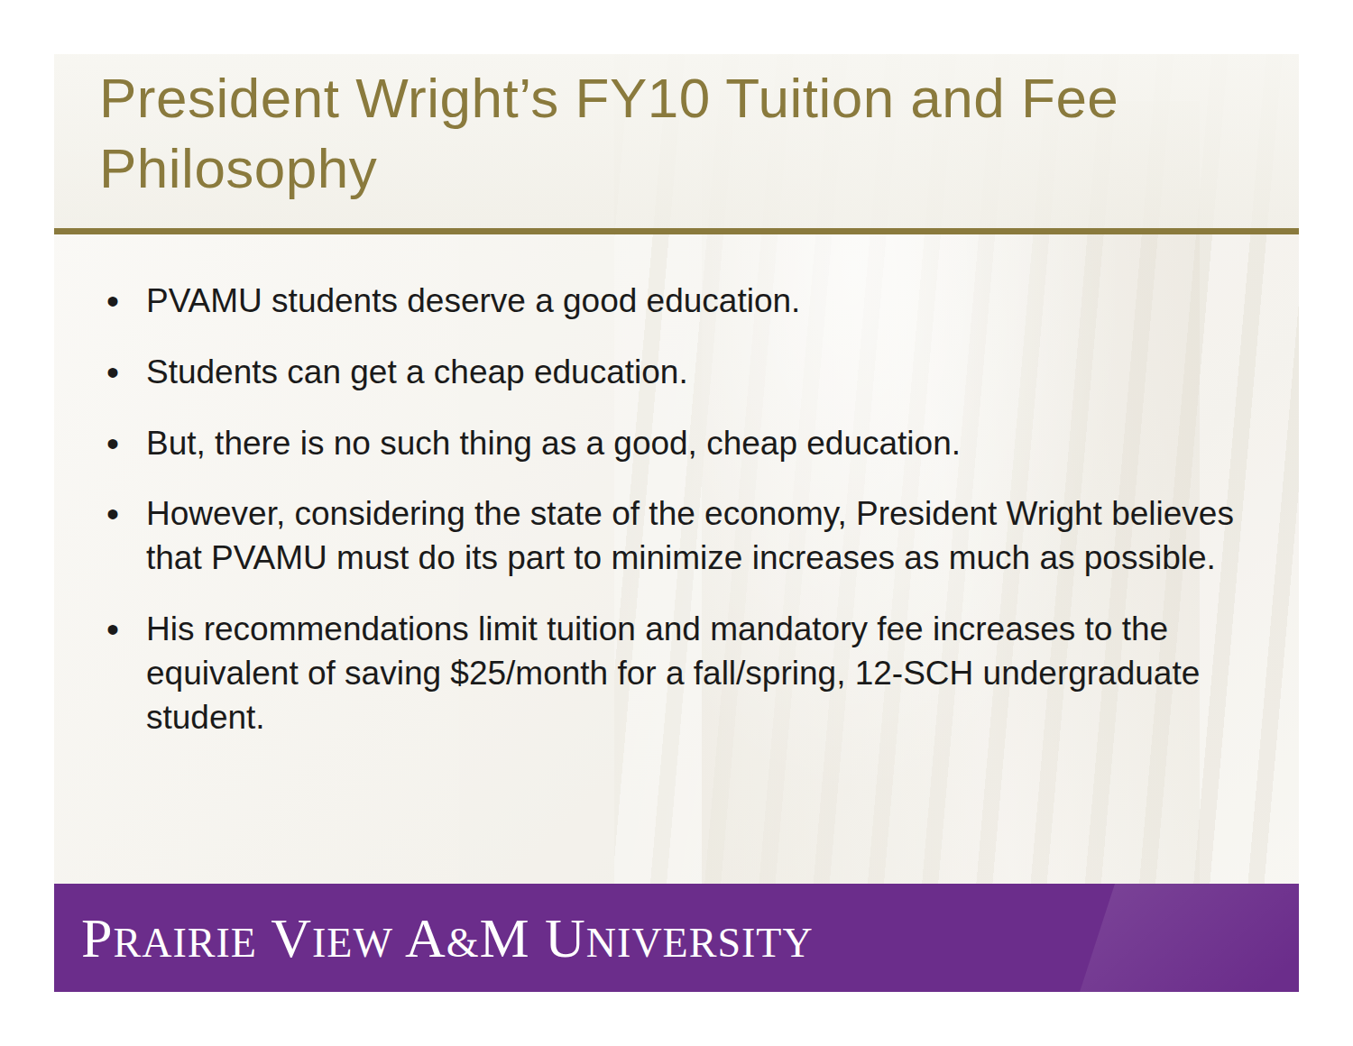President Wright’s FY10 Tuition and Fee Philosophy
PVAMU students deserve a good education.
Students can get a cheap education.
But, there is no such thing as a good, cheap education.
However, considering the state of the economy, President Wright believes that PVAMU must do its part to minimize increases as much as possible.
His recommendations limit tuition and mandatory fee increases to the equivalent of saving $25/month for a fall/spring, 12-SCH undergraduate student.
PRAIRIE VIEW A&M UNIVERSITY